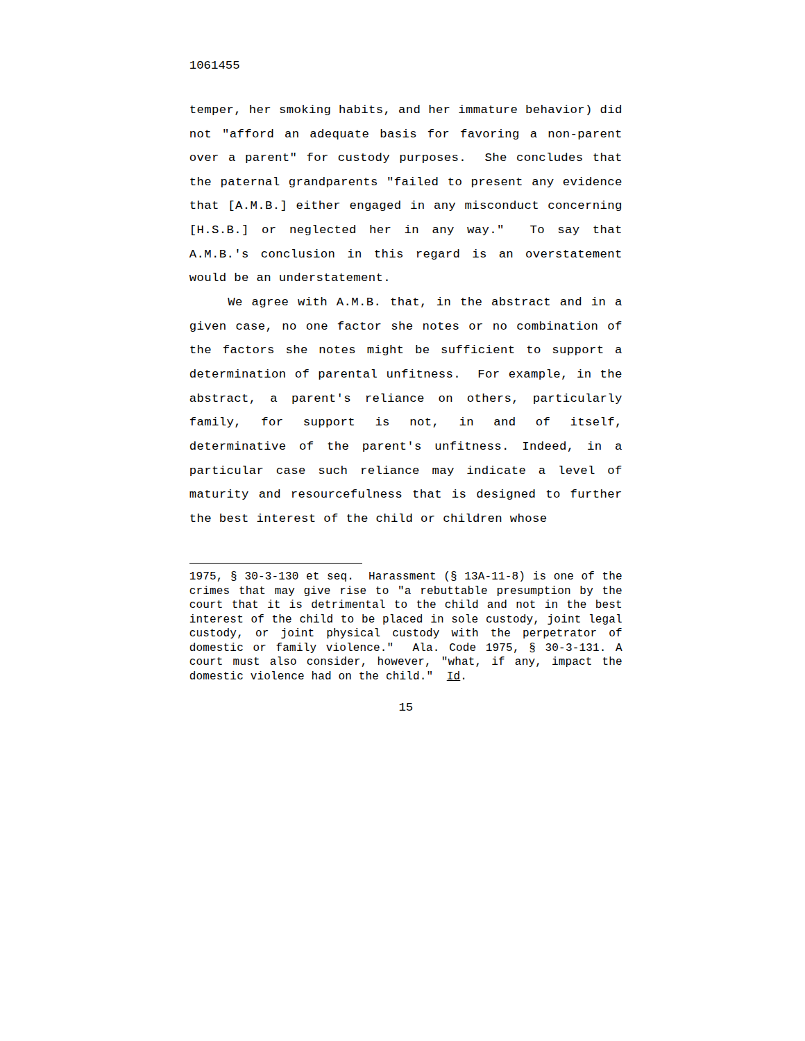1061455
temper, her smoking habits, and her immature behavior) did not "afford an adequate basis for favoring a non-parent over a parent" for custody purposes. She concludes that the paternal grandparents "failed to present any evidence that [A.M.B.] either engaged in any misconduct concerning [H.S.B.] or neglected her in any way." To say that A.M.B.'s conclusion in this regard is an overstatement would be an understatement.
We agree with A.M.B. that, in the abstract and in a given case, no one factor she notes or no combination of the factors she notes might be sufficient to support a determination of parental unfitness. For example, in the abstract, a parent's reliance on others, particularly family, for support is not, in and of itself, determinative of the parent's unfitness. Indeed, in a particular case such reliance may indicate a level of maturity and resourcefulness that is designed to further the best interest of the child or children whose
1975, § 30-3-130 et seq. Harassment (§ 13A-11-8) is one of the crimes that may give rise to "a rebuttable presumption by the court that it is detrimental to the child and not in the best interest of the child to be placed in sole custody, joint legal custody, or joint physical custody with the perpetrator of domestic or family violence." Ala. Code 1975, § 30-3-131. A court must also consider, however, "what, if any, impact the domestic violence had on the child." Id.
15